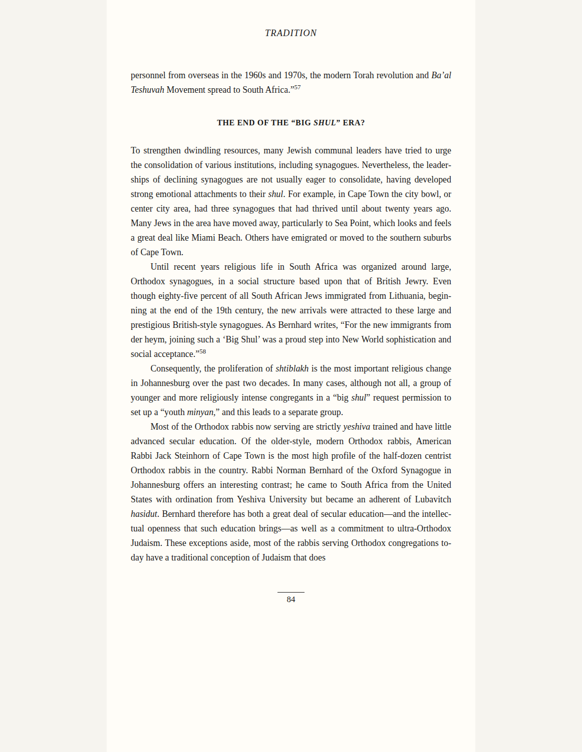TRADITION
personnel from overseas in the 1960s and 1970s, the modern Torah revolution and Ba’al Teshuvah Movement spread to South Africa.”57
The End of the “Big Shul” Era?
To strengthen dwindling resources, many Jewish communal leaders have tried to urge the consolidation of various institutions, including synagogues. Nevertheless, the leaderships of declining synagogues are not usually eager to consolidate, having developed strong emotional attachments to their shul. For example, in Cape Town the city bowl, or center city area, had three synagogues that had thrived until about twenty years ago. Many Jews in the area have moved away, particularly to Sea Point, which looks and feels a great deal like Miami Beach. Others have emigrated or moved to the southern suburbs of Cape Town.
Until recent years religious life in South Africa was organized around large, Orthodox synagogues, in a social structure based upon that of British Jewry. Even though eighty-five percent of all South African Jews immigrated from Lithuania, beginning at the end of the 19th century, the new arrivals were attracted to these large and prestigious British-style synagogues. As Bernhard writes, “For the new immigrants from der heym, joining such a ‘Big Shul’ was a proud step into New World sophistication and social acceptance.”58
Consequently, the proliferation of shtiblakh is the most important religious change in Johannesburg over the past two decades. In many cases, although not all, a group of younger and more religiously intense congregants in a “big shul” request permission to set up a “youth minyan,” and this leads to a separate group.
Most of the Orthodox rabbis now serving are strictly yeshiva trained and have little advanced secular education. Of the older-style, modern Orthodox rabbis, American Rabbi Jack Steinhorn of Cape Town is the most high profile of the half-dozen centrist Orthodox rabbis in the country. Rabbi Norman Bernhard of the Oxford Synagogue in Johannesburg offers an interesting contrast; he came to South Africa from the United States with ordination from Yeshiva University but became an adherent of Lubavitch hasidut. Bernhard therefore has both a great deal of secular education—and the intellectual openness that such education brings—as well as a commitment to ultra-Orthodox Judaism. These exceptions aside, most of the rabbis serving Orthodox congregations today have a traditional conception of Judaism that does
84